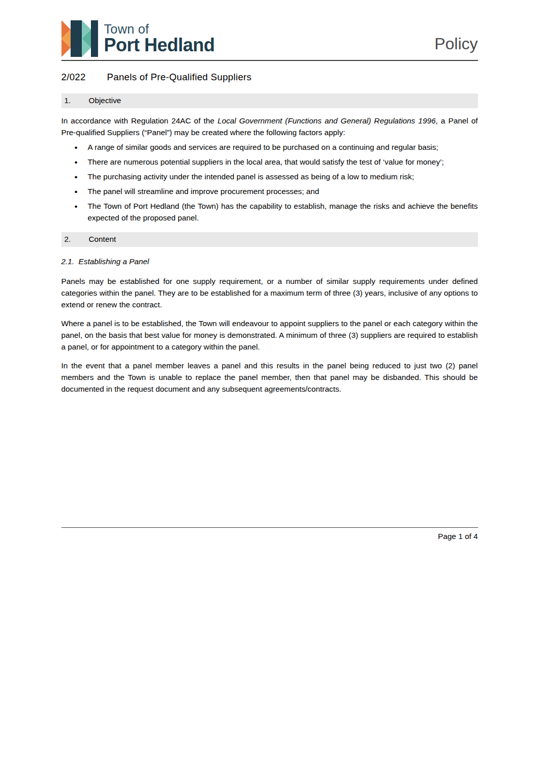Town of
Port Hedland
Policy
2/022 Panels of Pre-Qualified Suppliers
1. Objective
In accordance with Regulation 24AC of the Local Government (Functions and General) Regulations 1996, a Panel of Pre-qualified Suppliers (“Panel”) may be created where the following factors apply:
A range of similar goods and services are required to be purchased on a continuing and regular basis;
There are numerous potential suppliers in the local area, that would satisfy the test of ‘value for money’;
The purchasing activity under the intended panel is assessed as being of a low to medium risk;
The panel will streamline and improve procurement processes; and
The Town of Port Hedland (the Town) has the capability to establish, manage the risks and achieve the benefits expected of the proposed panel.
2. Content
2.1. Establishing a Panel
Panels may be established for one supply requirement, or a number of similar supply requirements under defined categories within the panel. They are to be established for a maximum term of three (3) years, inclusive of any options to extend or renew the contract.
Where a panel is to be established, the Town will endeavour to appoint suppliers to the panel or each category within the panel, on the basis that best value for money is demonstrated. A minimum of three (3) suppliers are required to establish a panel, or for appointment to a category within the panel.
In the event that a panel member leaves a panel and this results in the panel being reduced to just two (2) panel members and the Town is unable to replace the panel member, then that panel may be disbanded. This should be documented in the request document and any subsequent agreements/contracts.
Page 1 of 4